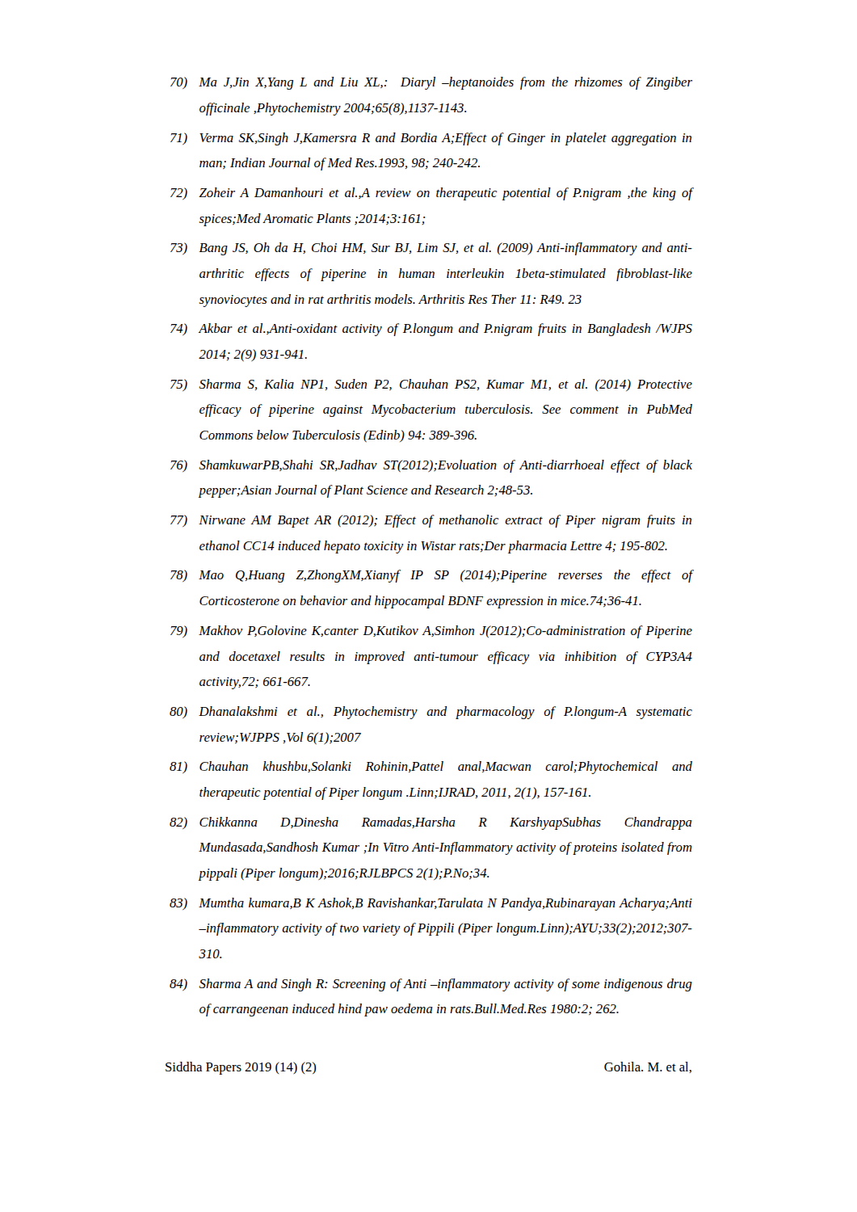70) Ma J,Jin X,Yang L and Liu XL,: Diaryl –heptanoides from the rhizomes of Zingiber officinale ,Phytochemistry 2004;65(8),1137-1143.
71) Verma SK,Singh J,Kamersra R and Bordia A;Effect of Ginger in platelet aggregation in man; Indian Journal of Med Res.1993, 98; 240-242.
72) Zoheir A Damanhouri et al.,A review on therapeutic potential of P.nigram ,the king of spices;Med Aromatic Plants ;2014;3:161;
73) Bang JS, Oh da H, Choi HM, Sur BJ, Lim SJ, et al. (2009) Anti-inflammatory and anti-arthritic effects of piperine in human interleukin 1beta-stimulated fibroblast-like synoviocytes and in rat arthritis models. Arthritis Res Ther 11: R49. 23
74) Akbar et al.,Anti-oxidant activity of P.longum and P.nigram fruits in Bangladesh /WJPS 2014; 2(9) 931-941.
75) Sharma S, Kalia NP1, Suden P2, Chauhan PS2, Kumar M1, et al. (2014) Protective efficacy of piperine against Mycobacterium tuberculosis. See comment in PubMed Commons below Tuberculosis (Edinb) 94: 389-396.
76) ShamkuwarPB,Shahi SR,Jadhav ST(2012);Evoluation of Anti-diarrhoeal effect of black pepper;Asian Journal of Plant Science and Research 2;48-53.
77) Nirwane AM Bapet AR (2012); Effect of methanolic extract of Piper nigram fruits in ethanol CC14 induced hepato toxicity in Wistar rats;Der pharmacia Lettre 4; 195-802.
78) Mao Q,Huang Z,ZhongXM,Xianyf IP SP (2014);Piperine reverses the effect of Corticosterone on behavior and hippocampal BDNF expression in mice.74;36-41.
79) Makhov P,Golovine K,canter D,Kutikov A,Simhon J(2012);Co-administration of Piperine and docetaxel results in improved anti-tumour efficacy via inhibition of CYP3A4 activity,72; 661-667.
80) Dhanalakshmi et al., Phytochemistry and pharmacology of P.longum-A systematic review;WJPPS ,Vol 6(1);2007
81) Chauhan khushbu,Solanki Rohinin,Pattel anal,Macwan carol;Phytochemical and therapeutic potential of Piper longum .Linn;IJRAD, 2011, 2(1), 157-161.
82) Chikkanna D,Dinesha Ramadas,Harsha R KarshyapSubhas Chandrappa Mundasada,Sandhosh Kumar ;In Vitro Anti-Inflammatory activity of proteins isolated from pippali (Piper longum);2016;RJLBPCS 2(1);P.No;34.
83) Mumtha kumara,B K Ashok,B Ravishankar,Tarulata N Pandya,Rubinarayan Acharya;Anti –inflammatory activity of two variety of Pippili (Piper longum.Linn);AYU;33(2);2012;307-310.
84) Sharma A and Singh R: Screening of Anti –inflammatory activity of some indigenous drug of carrangeenan induced hind paw oedema in rats.Bull.Med.Res 1980:2; 262.
Siddha Papers 2019 (14) (2)
Gohila. M. et al,